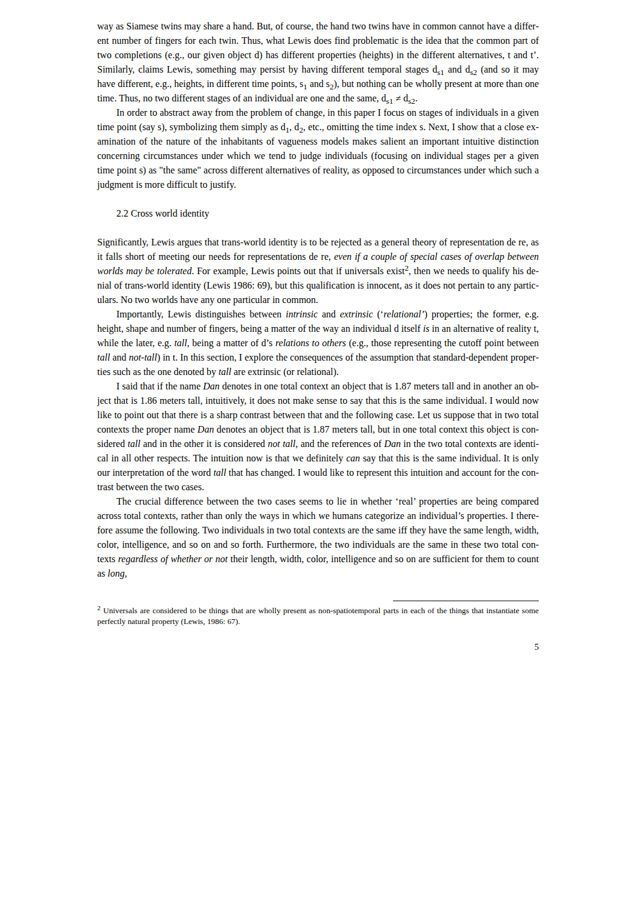way as Siamese twins may share a hand. But, of course, the hand two twins have in common cannot have a different number of fingers for each twin. Thus, what Lewis does find problematic is the idea that the common part of two completions (e.g., our given object d) has different properties (heights) in the different alternatives, t and t’. Similarly, claims Lewis, something may persist by having different temporal stages ds1 and ds2 (and so it may have different, e.g., heights, in different time points, s1 and s2), but nothing can be wholly present at more than one time. Thus, no two different stages of an individual are one and the same, ds1 ≠ ds2.
In order to abstract away from the problem of change, in this paper I focus on stages of individuals in a given time point (say s), symbolizing them simply as d1, d2, etc., omitting the time index s. Next, I show that a close examination of the nature of the inhabitants of vagueness models makes salient an important intuitive distinction concerning circumstances under which we tend to judge individuals (focusing on individual stages per a given time point s) as "the same" across different alternatives of reality, as opposed to circumstances under which such a judgment is more difficult to justify.
2.2 Cross world identity
Significantly, Lewis argues that trans-world identity is to be rejected as a general theory of representation de re, as it falls short of meeting our needs for representations de re, even if a couple of special cases of overlap between worlds may be tolerated. For example, Lewis points out that if universals exist2, then we needs to qualify his denial of trans-world identity (Lewis 1986: 69), but this qualification is innocent, as it does not pertain to any particulars. No two worlds have any one particular in common.
Importantly, Lewis distinguishes between intrinsic and extrinsic (‘relational’) properties; the former, e.g. height, shape and number of fingers, being a matter of the way an individual d itself is in an alternative of reality t, while the later, e.g. tall, being a matter of d’s relations to others (e.g., those representing the cutoff point between tall and not-tall) in t. In this section, I explore the consequences of the assumption that standard-dependent properties such as the one denoted by tall are extrinsic (or relational).
I said that if the name Dan denotes in one total context an object that is 1.87 meters tall and in another an object that is 1.86 meters tall, intuitively, it does not make sense to say that this is the same individual. I would now like to point out that there is a sharp contrast between that and the following case. Let us suppose that in two total contexts the proper name Dan denotes an object that is 1.87 meters tall, but in one total context this object is considered tall and in the other it is considered not tall, and the references of Dan in the two total contexts are identical in all other respects. The intuition now is that we definitely can say that this is the same individual. It is only our interpretation of the word tall that has changed. I would like to represent this intuition and account for the contrast between the two cases.
The crucial difference between the two cases seems to lie in whether ‘real’ properties are being compared across total contexts, rather than only the ways in which we humans categorize an individual’s properties. I therefore assume the following. Two individuals in two total contexts are the same iff they have the same length, width, color, intelligence, and so on and so forth. Furthermore, the two individuals are the same in these two total contexts regardless of whether or not their length, width, color, intelligence and so on are sufficient for them to count as long,
2 Universals are considered to be things that are wholly present as non-spatiotemporal parts in each of the things that instantiate some perfectly natural property (Lewis, 1986: 67).
5